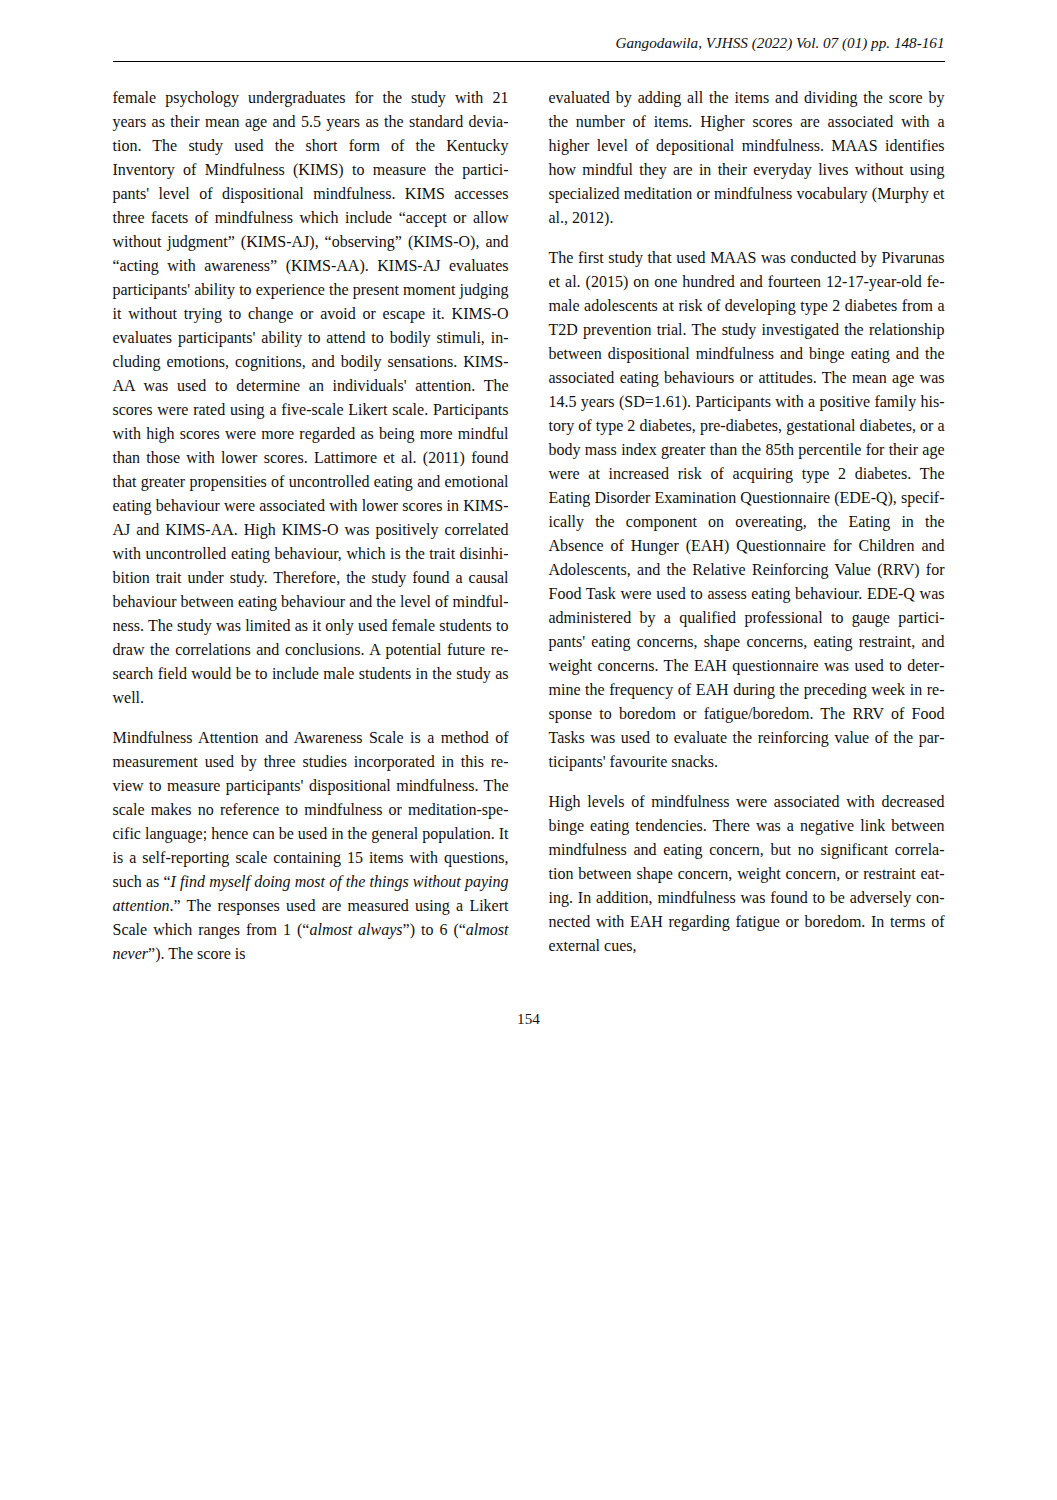Gangodawila, VJHSS (2022) Vol. 07 (01) pp. 148-161
female psychology undergraduates for the study with 21 years as their mean age and 5.5 years as the standard deviation. The study used the short form of the Kentucky Inventory of Mindfulness (KIMS) to measure the participants' level of dispositional mindfulness. KIMS accesses three facets of mindfulness which include “accept or allow without judgment” (KIMS-AJ), “observing” (KIMS-O), and “acting with awareness” (KIMS-AA). KIMS-AJ evaluates participants' ability to experience the present moment judging it without trying to change or avoid or escape it. KIMS-O evaluates participants' ability to attend to bodily stimuli, including emotions, cognitions, and bodily sensations. KIMS-AA was used to determine an individuals' attention. The scores were rated using a five-scale Likert scale. Participants with high scores were more regarded as being more mindful than those with lower scores. Lattimore et al. (2011) found that greater propensities of uncontrolled eating and emotional eating behaviour were associated with lower scores in KIMS-AJ and KIMS-AA. High KIMS-O was positively correlated with uncontrolled eating behaviour, which is the trait disinhibition trait under study. Therefore, the study found a causal behaviour between eating behaviour and the level of mindfulness. The study was limited as it only used female students to draw the correlations and conclusions. A potential future research field would be to include male students in the study as well.
Mindfulness Attention and Awareness Scale is a method of measurement used by three studies incorporated in this review to measure participants' dispositional mindfulness. The scale makes no reference to mindfulness or meditation-specific language; hence can be used in the general population. It is a self-reporting scale containing 15 items with questions, such as “I find myself doing most of the things without paying attention.” The responses used are measured using a Likert Scale which ranges from 1 (“almost always”) to 6 (“almost never”). The score is
evaluated by adding all the items and dividing the score by the number of items. Higher scores are associated with a higher level of depositional mindfulness. MAAS identifies how mindful they are in their everyday lives without using specialized meditation or mindfulness vocabulary (Murphy et al., 2012).
The first study that used MAAS was conducted by Pivarunas et al. (2015) on one hundred and fourteen 12-17-year-old female adolescents at risk of developing type 2 diabetes from a T2D prevention trial. The study investigated the relationship between dispositional mindfulness and binge eating and the associated eating behaviours or attitudes. The mean age was 14.5 years (SD=1.61). Participants with a positive family history of type 2 diabetes, pre-diabetes, gestational diabetes, or a body mass index greater than the 85th percentile for their age were at increased risk of acquiring type 2 diabetes. The Eating Disorder Examination Questionnaire (EDE-Q), specifically the component on overeating, the Eating in the Absence of Hunger (EAH) Questionnaire for Children and Adolescents, and the Relative Reinforcing Value (RRV) for Food Task were used to assess eating behaviour. EDE-Q was administered by a qualified professional to gauge participants' eating concerns, shape concerns, eating restraint, and weight concerns. The EAH questionnaire was used to determine the frequency of EAH during the preceding week in response to boredom or fatigue/boredom. The RRV of Food Tasks was used to evaluate the reinforcing value of the participants' favourite snacks.
High levels of mindfulness were associated with decreased binge eating tendencies. There was a negative link between mindfulness and eating concern, but no significant correlation between shape concern, weight concern, or restraint eating. In addition, mindfulness was found to be adversely connected with EAH regarding fatigue or boredom. In terms of external cues,
154